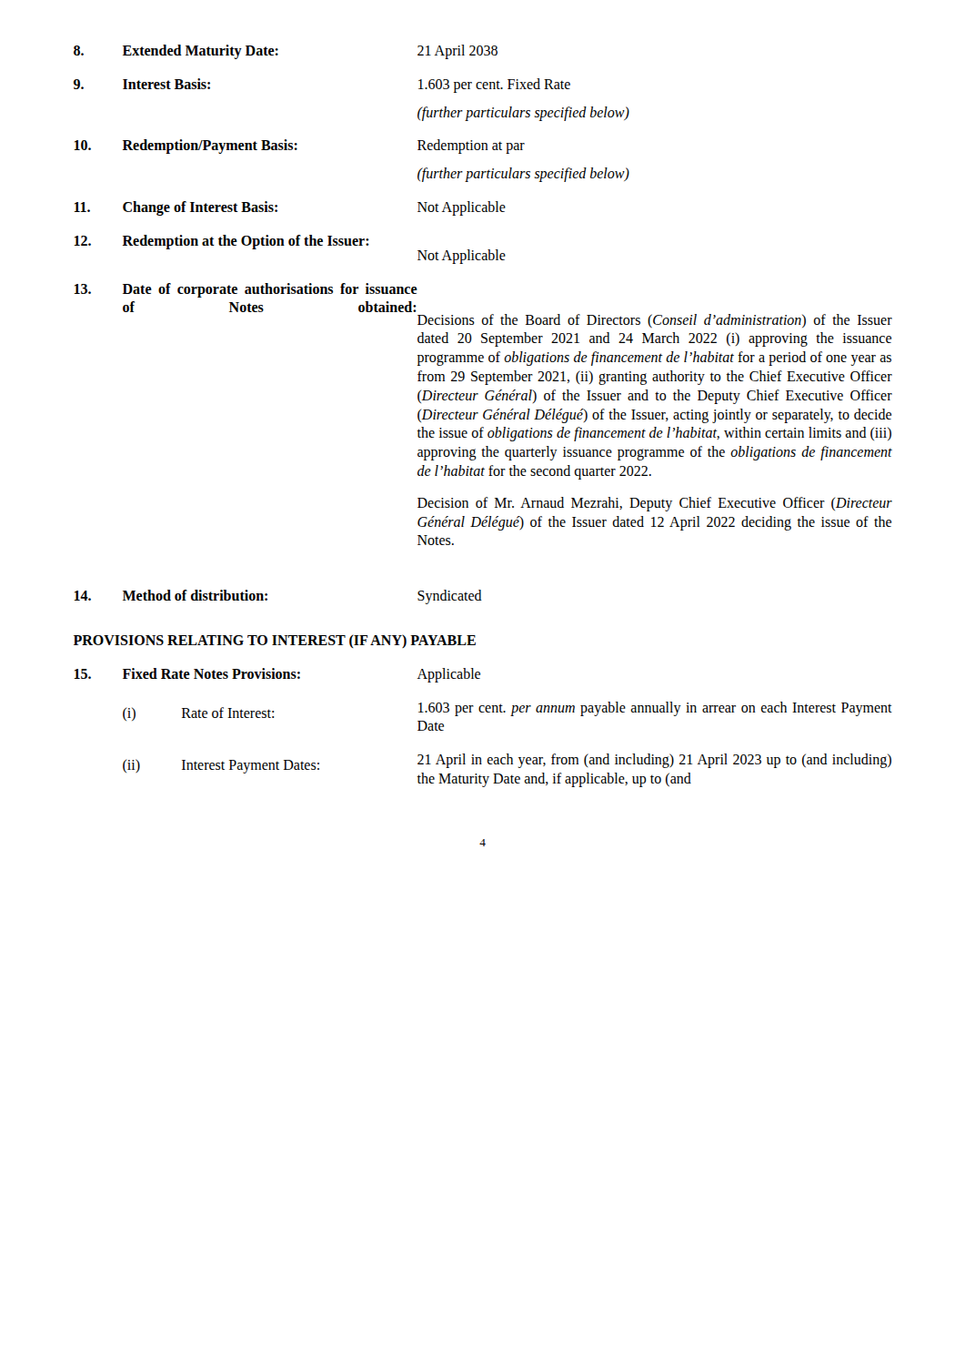| 8. | Extended Maturity Date: | 21 April 2038 |
| 9. | Interest Basis: | 1.603 per cent. Fixed Rate (further particulars specified below) |
| 10. | Redemption/Payment Basis: | Redemption at par (further particulars specified below) |
| 11. | Change of Interest Basis: | Not Applicable |
| 12. | Redemption at the Option of the Issuer: | Not Applicable |
| 13. | Date of corporate authorisations for issuance of Notes obtained: | Decisions of the Board of Directors ( Conseil d’administration ) of the Issuer dated 20 September 2021 and 24 March 2022 (i) approving the issuance programme of obligations de financement de l’habitat for a period of one year as from 29 September 2021, (ii) granting authority to the Chief Executive Officer ( Directeur Général ) of the Issuer and to the Deputy Chief Executive Officer ( Directeur Général Délégué ) of the Issuer, acting jointly or separately, to decide the issue of obligations de financement de l’habitat , within certain limits and (iii) approving the quarterly issuance programme of the obligations de financement de l’habitat for the second quarter 2022. Decision of Mr. Arnaud Mezrahi, Deputy Chief Executive Officer ( Directeur Général Délégué ) of the Issuer dated 12 April 2022 deciding the issue of the Notes. |
| 14. | Method of distribution: | Syndicated |
PROVISIONS RELATING TO INTEREST (IF ANY) PAYABLE
| 15. | Fixed Rate Notes Provisions: | Applicable |
| | / (i) / Rate of Interest: / | 1.603 per cent. per annum payable annually in arrear on each Interest Payment Date |
| | / (ii) / Interest Payment Dates: / | 21 April in each year, from (and including) 21 April 2023 up to (and including) the Maturity Date and, if applicable, up to (and |
4